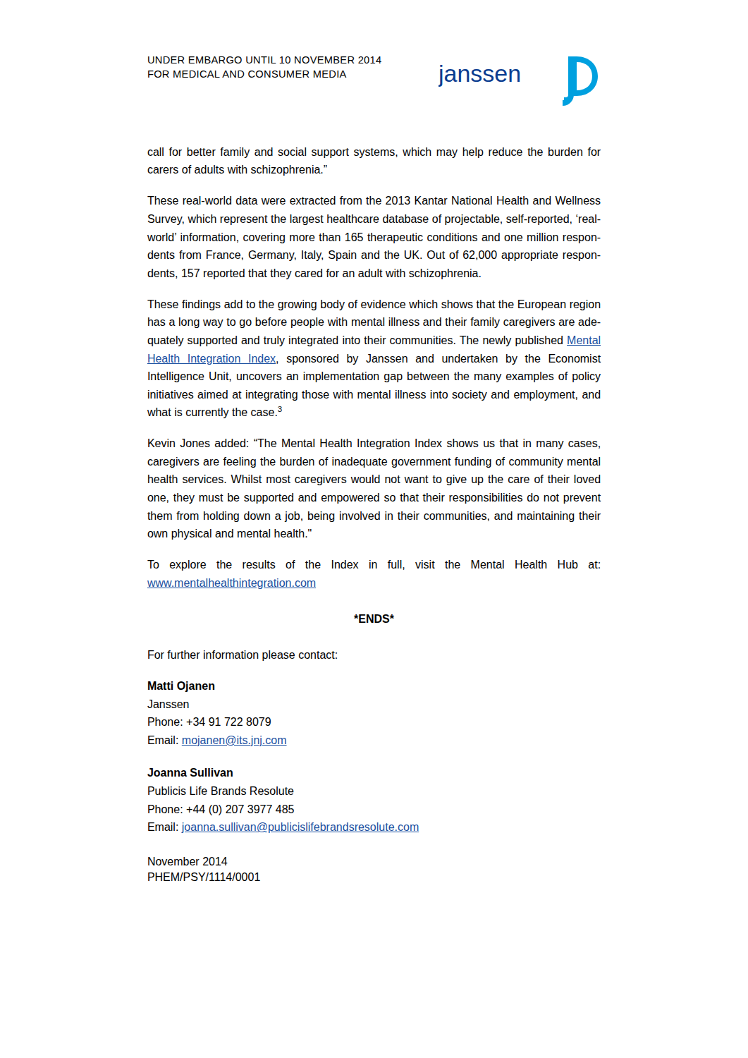UNDER EMBARGO UNTIL 10 NOVEMBER 2014
FOR MEDICAL AND CONSUMER MEDIA
janssen
call for better family and social support systems, which may help reduce the burden for carers of adults with schizophrenia.”
These real-world data were extracted from the 2013 Kantar National Health and Wellness Survey, which represent the largest healthcare database of projectable, self-reported, ‘real-world’ information, covering more than 165 therapeutic conditions and one million respondents from France, Germany, Italy, Spain and the UK. Out of 62,000 appropriate respondents, 157 reported that they cared for an adult with schizophrenia.
These findings add to the growing body of evidence which shows that the European region has a long way to go before people with mental illness and their family caregivers are adequately supported and truly integrated into their communities. The newly published Mental Health Integration Index, sponsored by Janssen and undertaken by the Economist Intelligence Unit, uncovers an implementation gap between the many examples of policy initiatives aimed at integrating those with mental illness into society and employment, and what is currently the case.3
Kevin Jones added: “The Mental Health Integration Index shows us that in many cases, caregivers are feeling the burden of inadequate government funding of community mental health services. Whilst most caregivers would not want to give up the care of their loved one, they must be supported and empowered so that their responsibilities do not prevent them from holding down a job, being involved in their communities, and maintaining their own physical and mental health."
To explore the results of the Index in full, visit the Mental Health Hub at: www.mentalhealthintegration.com
*ENDS*
For further information please contact:
Matti Ojanen
Janssen
Phone: +34 91 722 8079
Email: mojanen@its.jnj.com
Joanna Sullivan
Publicis Life Brands Resolute
Phone: +44 (0) 207 3977 485
Email: joanna.sullivan@publicislifebrandsresolute.com
November 2014
PHEM/PSY/1114/0001